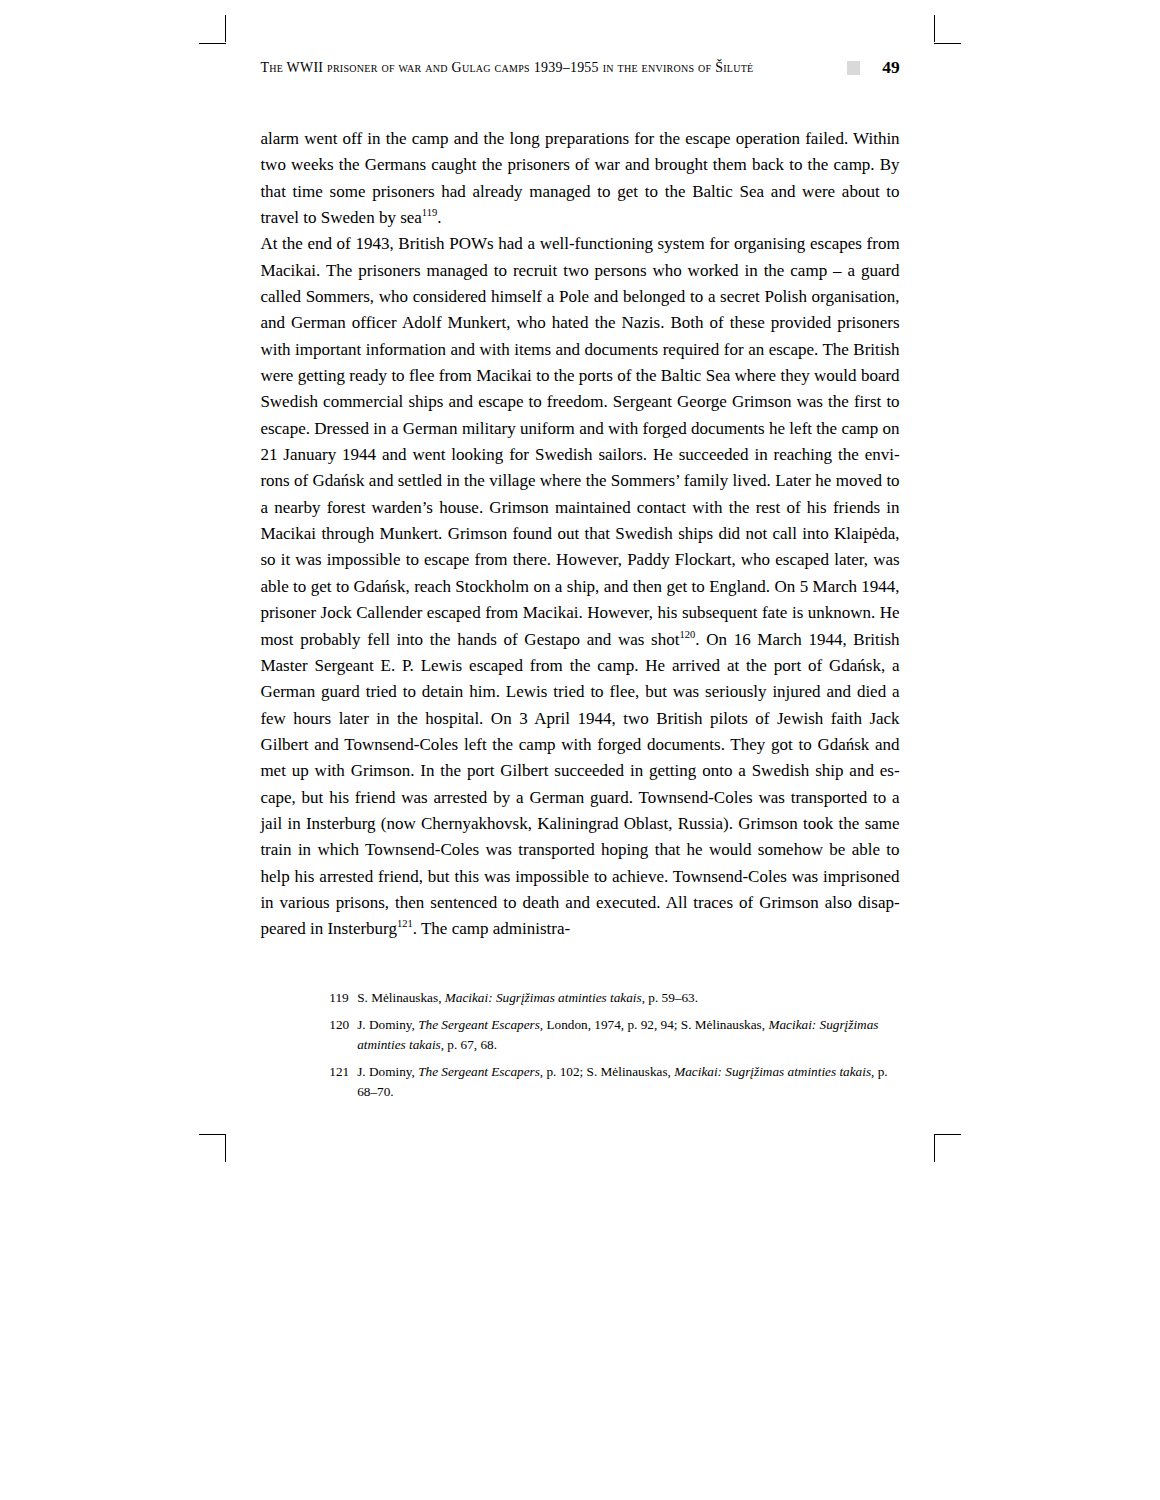The WWII prisoner of war and Gulag camps 1939–1955 in the environs of Šilutė 49
alarm went off in the camp and the long preparations for the escape operation failed. Within two weeks the Germans caught the prisoners of war and brought them back to the camp. By that time some prisoners had already managed to get to the Baltic Sea and were about to travel to Sweden by sea119.
At the end of 1943, British POWs had a well-functioning system for organising escapes from Macikai. The prisoners managed to recruit two persons who worked in the camp – a guard called Sommers, who considered himself a Pole and belonged to a secret Polish organisation, and German officer Adolf Munkert, who hated the Nazis. Both of these provided prisoners with important information and with items and documents required for an escape. The British were getting ready to flee from Macikai to the ports of the Baltic Sea where they would board Swedish commercial ships and escape to freedom. Sergeant George Grimson was the first to escape. Dressed in a German military uniform and with forged documents he left the camp on 21 January 1944 and went looking for Swedish sailors. He succeeded in reaching the environs of Gdańsk and settled in the village where the Sommers’ family lived. Later he moved to a nearby forest warden’s house. Grimson maintained contact with the rest of his friends in Macikai through Munkert. Grimson found out that Swedish ships did not call into Klaipėda, so it was impossible to escape from there. However, Paddy Flockart, who escaped later, was able to get to Gdańsk, reach Stockholm on a ship, and then get to England. On 5 March 1944, prisoner Jock Callender escaped from Macikai. However, his subsequent fate is unknown. He most probably fell into the hands of Gestapo and was shot120. On 16 March 1944, British Master Sergeant E. P. Lewis escaped from the camp. He arrived at the port of Gdańsk, a German guard tried to detain him. Lewis tried to flee, but was seriously injured and died a few hours later in the hospital. On 3 April 1944, two British pilots of Jewish faith Jack Gilbert and Townsend-Coles left the camp with forged documents. They got to Gdańsk and met up with Grimson. In the port Gilbert succeeded in getting onto a Swedish ship and escape, but his friend was arrested by a German guard. Townsend-Coles was transported to a jail in Insterburg (now Chernyakhovsk, Kaliningrad Oblast, Russia). Grimson took the same train in which Townsend-Coles was transported hoping that he would somehow be able to help his arrested friend, but this was impossible to achieve. Townsend-Coles was imprisoned in various prisons, then sentenced to death and executed. All traces of Grimson also disappeared in Insterburg121. The camp administra-
119 S. Mėlinauskas, Macikai: Sugrįžimas atminties takais, p. 59–63.
120 J. Dominy, The Sergeant Escapers, London, 1974, p. 92, 94; S. Mėlinauskas, Macikai: Sugrįžimas atminties takais, p. 67, 68.
121 J. Dominy, The Sergeant Escapers, p. 102; S. Mėlinauskas, Macikai: Sugrįžimas atminties takais, p. 68–70.